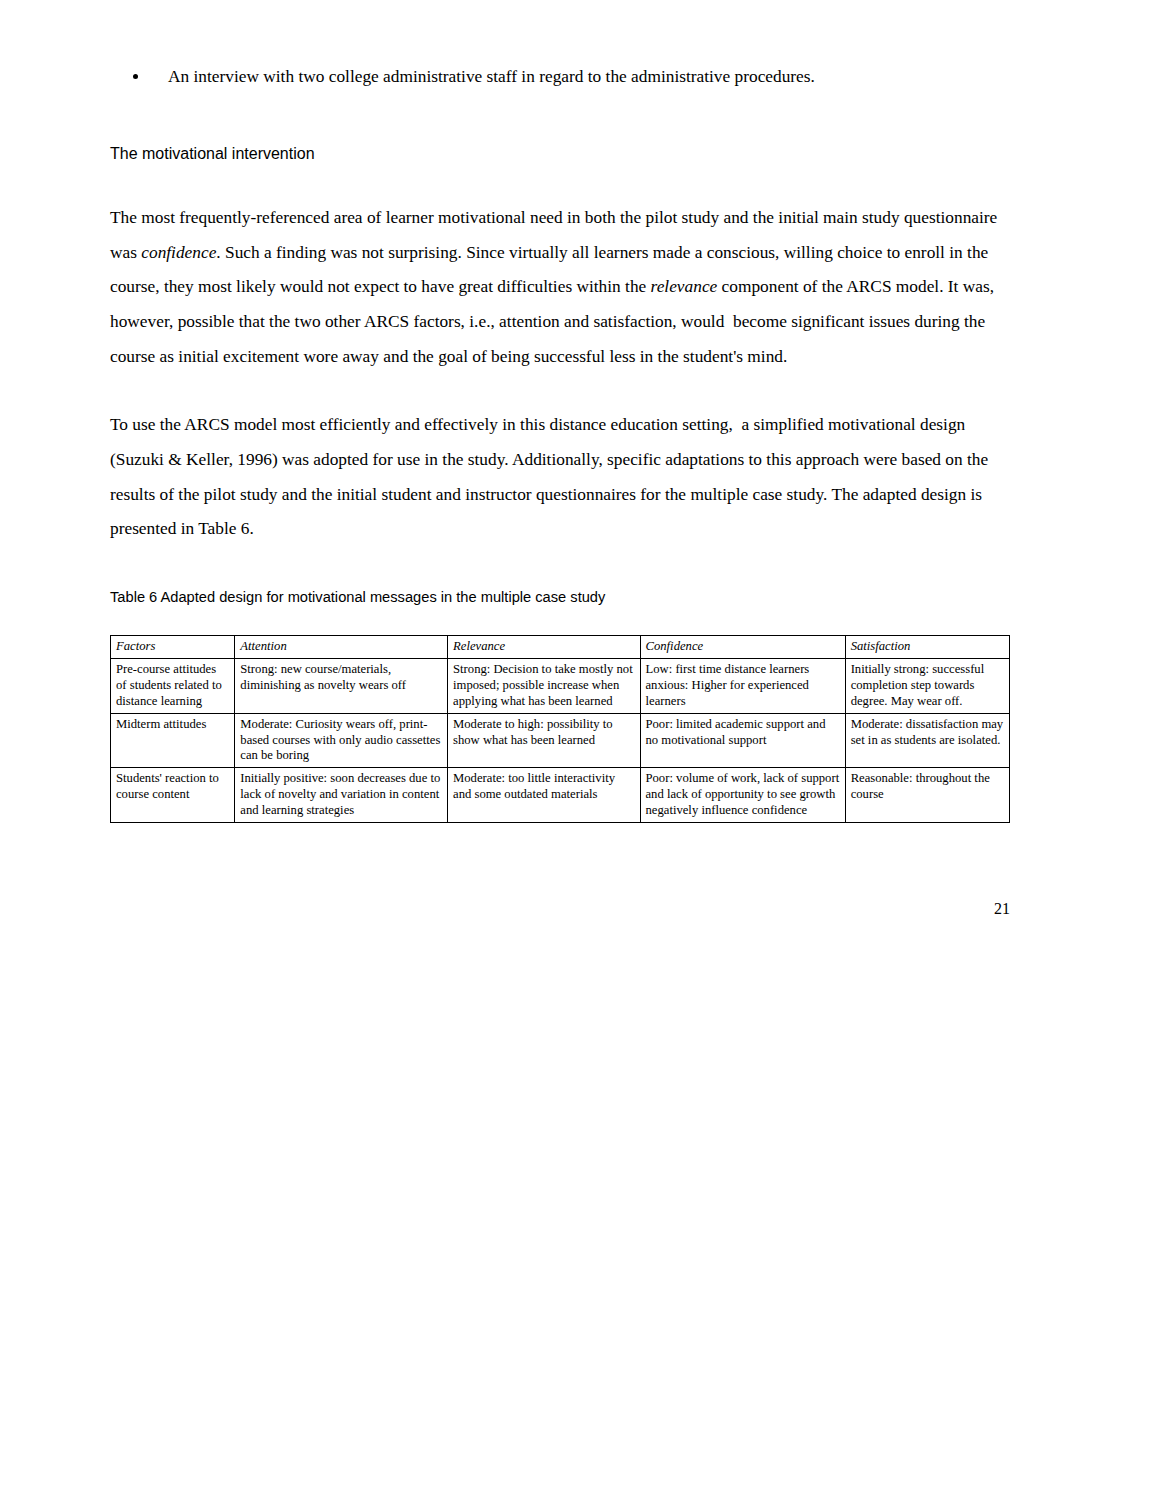An interview with two college administrative staff in regard to the administrative procedures.
The motivational intervention
The most frequently-referenced area of learner motivational need in both the pilot study and the initial main study questionnaire was confidence. Such a finding was not surprising. Since virtually all learners made a conscious, willing choice to enroll in the course, they most likely would not expect to have great difficulties within the relevance component of the ARCS model. It was, however, possible that the two other ARCS factors, i.e., attention and satisfaction, would become significant issues during the course as initial excitement wore away and the goal of being successful less in the student's mind.
To use the ARCS model most efficiently and effectively in this distance education setting, a simplified motivational design (Suzuki & Keller, 1996) was adopted for use in the study. Additionally, specific adaptations to this approach were based on the results of the pilot study and the initial student and instructor questionnaires for the multiple case study. The adapted design is presented in Table 6.
Table 6 Adapted design for motivational messages in the multiple case study
| Factors | Attention | Relevance | Confidence | Satisfaction |
| --- | --- | --- | --- | --- |
| Pre-course attitudes of students related to distance learning | Strong: new course/materials, diminishing as novelty wears off | Strong: Decision to take mostly not imposed; possible increase when applying what has been learned | Low: first time distance learners anxious: Higher for experienced learners | Initially strong: successful completion step towards degree. May wear off. |
| Midterm attitudes | Moderate: Curiosity wears off, print-based courses with only audio cassettes can be boring | Moderate to high: possibility to show what has been learned | Poor: limited academic support and no motivational support | Moderate: dissatisfaction may set in as students are isolated. |
| Students' reaction to course content | Initially positive: soon decreases due to lack of novelty and variation in content and learning strategies | Moderate: too little interactivity and some outdated materials | Poor: volume of work, lack of support and lack of opportunity to see growth negatively influence confidence | Reasonable: throughout the course |
21